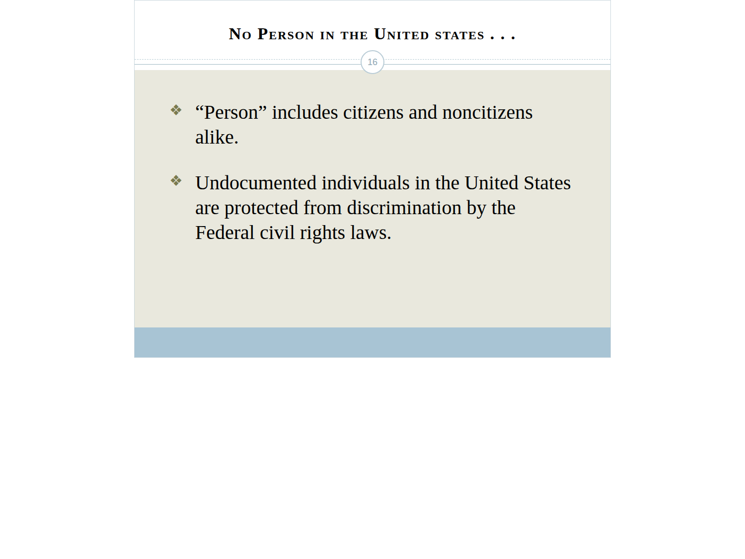No Person in the United states . . .
16
“Person” includes citizens and noncitizens alike.
Undocumented individuals in the United States are protected from discrimination by the Federal civil rights laws.